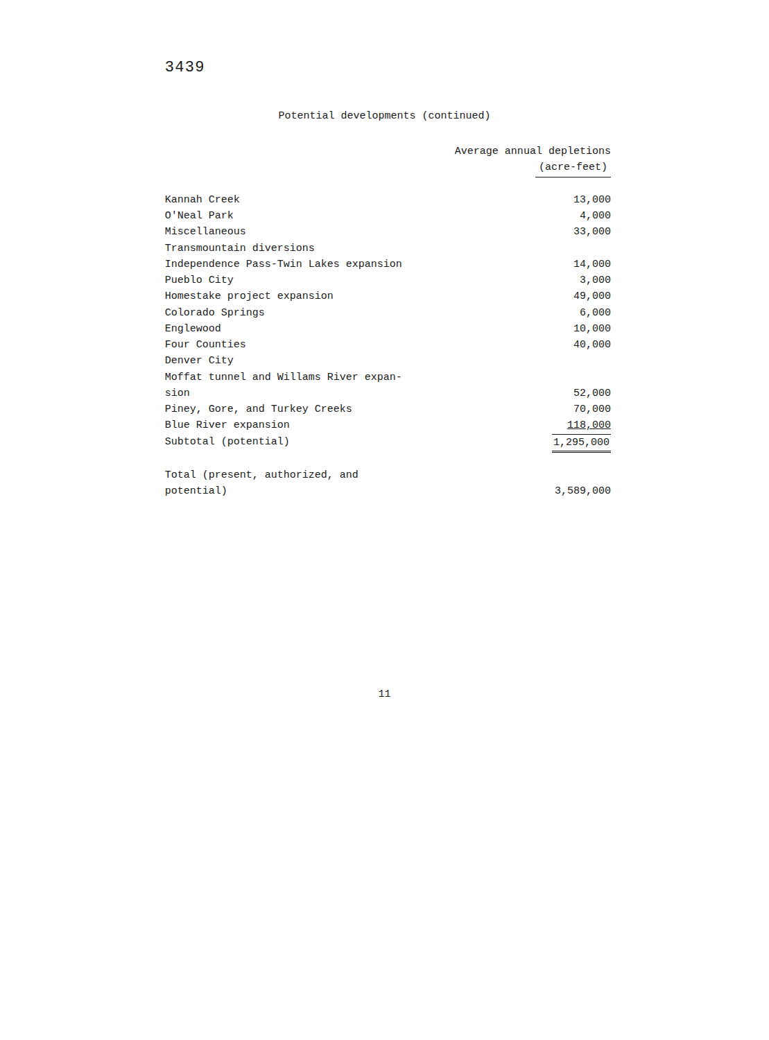3439
Potential developments (continued)
| | Average annual depletions (acre-feet) |
| Kannah Creek | 13,000 |
| O'Neal Park | 4,000 |
| Miscellaneous | 33,000 |
| Transmountain diversions | |
| Independence Pass-Twin Lakes expansion | 14,000 |
| Pueblo City | 3,000 |
| Homestake project expansion | 49,000 |
| Colorado Springs | 6,000 |
| Englewood | 10,000 |
| Four Counties | 40,000 |
| Denver City | |
| Moffat tunnel and Willams River expan- | |
| sion | 52,000 |
| Piney, Gore, and Turkey Creeks | 70,000 |
| Blue River expansion | 118,000 |
| Subtotal (potential) | 1,295,000 |
| Total (present, authorized, and | |
| potential) | 3,589,000 |
11